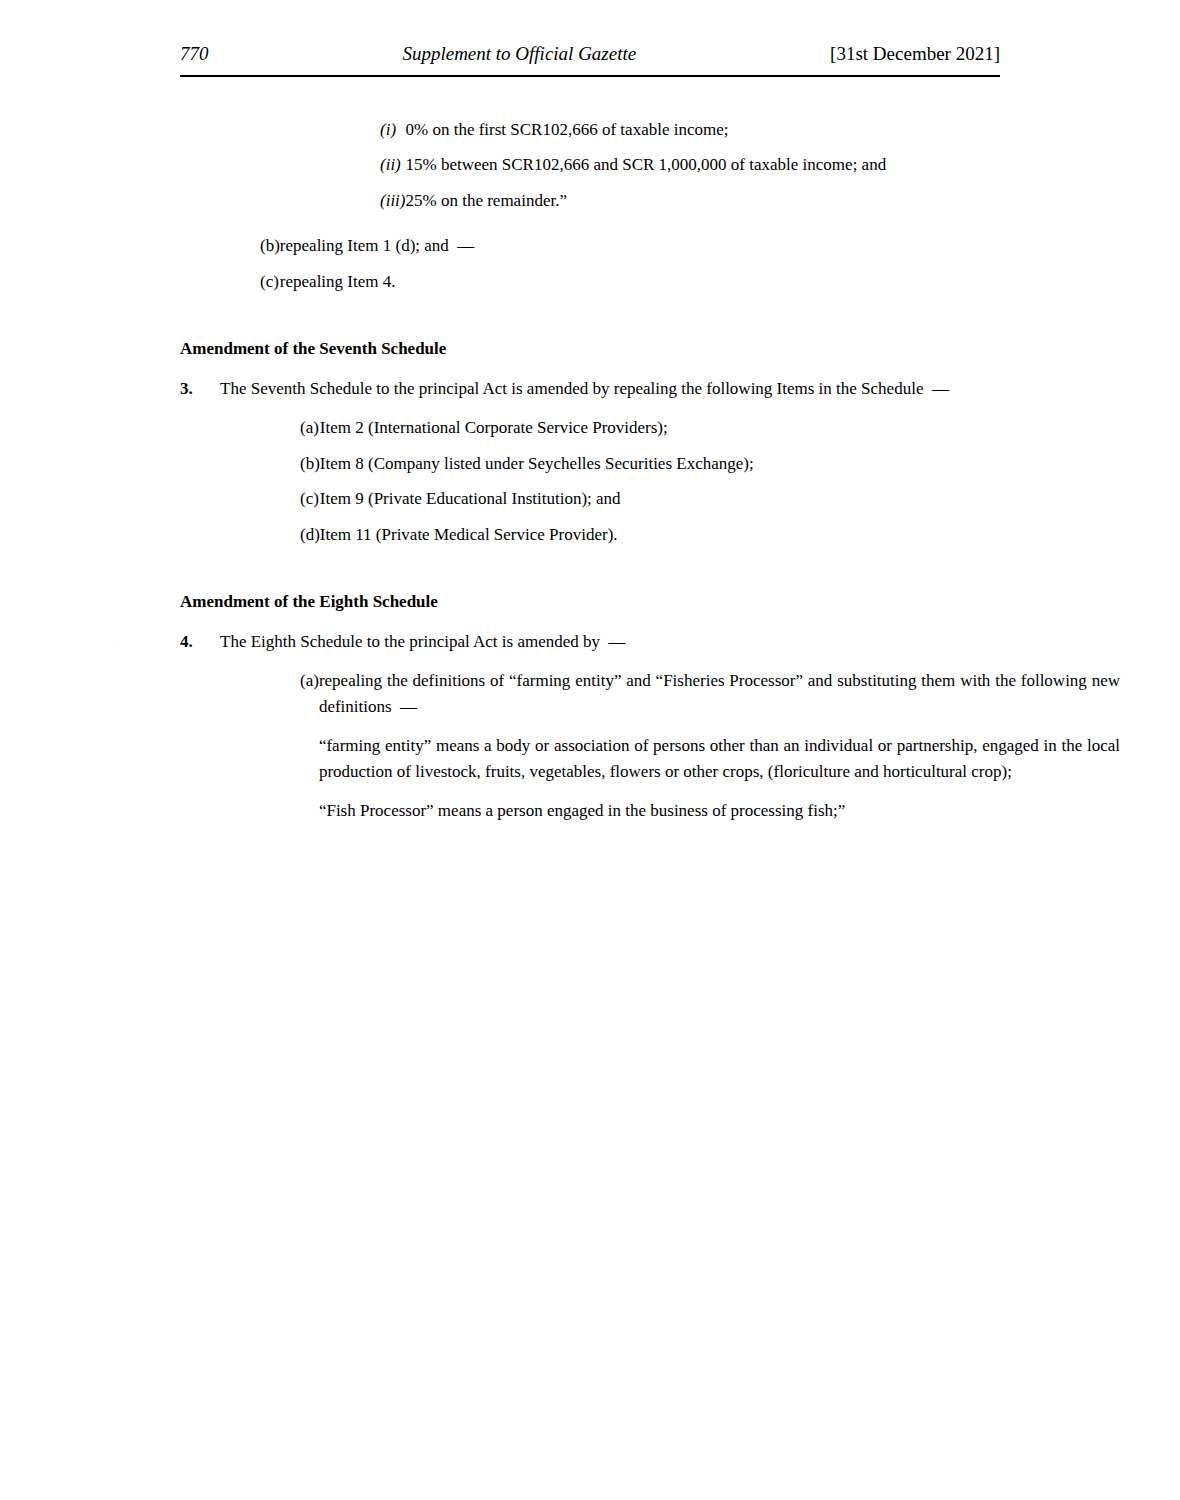770 Supplement to Official Gazette [31st December 2021]
| (i) | 0% on the first SCR102,666 of taxable income; |
| (ii) | 15% between SCR102,666 and SCR 1,000,000 of taxable income; and |
| (iii) | 25% on the remainder.” |
| (b) | repealing Item 1 (d); and — |
| (c) | repealing Item 4. |
Amendment of the Seventh Schedule
3. The Seventh Schedule to the principal Act is amended by repealing the following Items in the Schedule —
| (a) | Item 2 (International Corporate Service Providers); |
| (b) | Item 8 (Company listed under Seychelles Securities Exchange); |
| (c) | Item 9 (Private Educational Institution); and |
| (d) | Item 11 (Private Medical Service Provider). |
Amendment of the Eighth Schedule
4. The Eighth Schedule to the principal Act is amended by —
| (a) | repealing the definitions of “farming entity” and “Fisheries Processor” and substituting them with the following new definitions — “farming entity” means a body or association of persons other than an individual or partnership, engaged in the local production of livestock, fruits, vegetables, flowers or other crops, (floriculture and horticultural crop); “Fish Processor” means a person engaged in the business of processing fish;” |